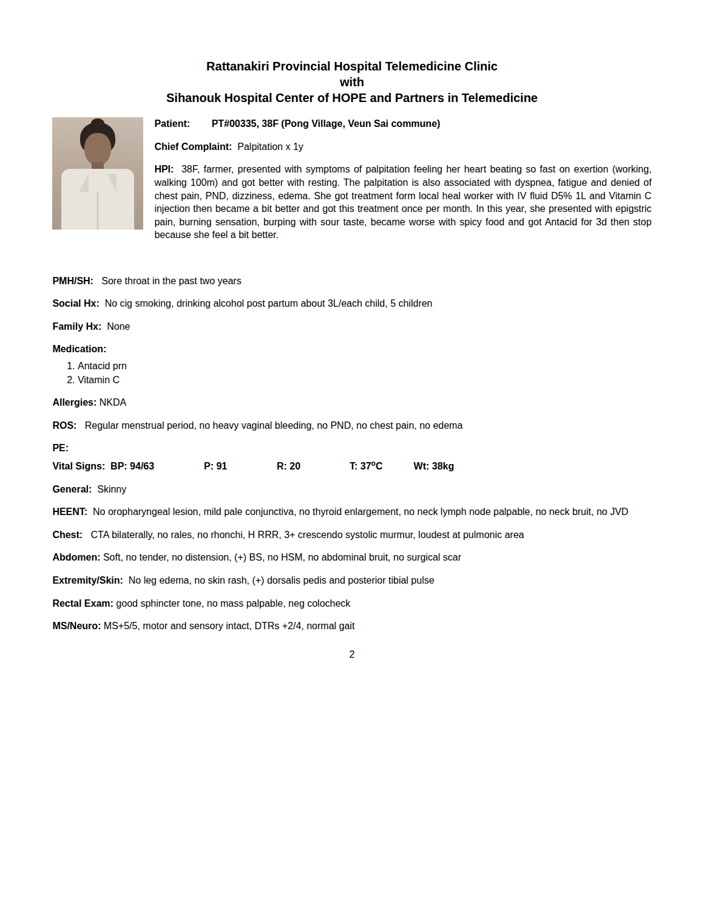Rattanakiri Provincial Hospital Telemedicine Clinic
with
Sihanouk Hospital Center of HOPE and Partners in Telemedicine
Patient: PT#00335, 38F (Pong Village, Veun Sai commune)
Chief Complaint: Palpitation x 1y
HPI: 38F, farmer, presented with symptoms of palpitation feeling her heart beating so fast on exertion (working, walking 100m) and got better with resting. The palpitation is also associated with dyspnea, fatigue and denied of chest pain, PND, dizziness, edema. She got treatment form local heal worker with IV fluid D5% 1L and Vitamin C injection then became a bit better and got this treatment once per month. In this year, she presented with epigstric pain, burning sensation, burping with sour taste, became worse with spicy food and got Antacid for 3d then stop because she feel a bit better.
PMH/SH: Sore throat in the past two years
Social Hx: No cig smoking, drinking alcohol post partum about 3L/each child, 5 children
Family Hx: None
Medication:
Antacid prn
Vitamin C
Allergies: NKDA
ROS: Regular menstrual period, no heavy vaginal bleeding, no PND, no chest pain, no edema
PE:
Vital Signs: BP: 94/63 P: 91 R: 20 T: 37oC Wt: 38kg
General: Skinny
HEENT: No oropharyngeal lesion, mild pale conjunctiva, no thyroid enlargement, no neck lymph node palpable, no neck bruit, no JVD
Chest: CTA bilaterally, no rales, no rhonchi, H RRR, 3+ crescendo systolic murmur, loudest at pulmonic area
Abdomen: Soft, no tender, no distension, (+) BS, no HSM, no abdominal bruit, no surgical scar
Extremity/Skin: No leg edema, no skin rash, (+) dorsalis pedis and posterior tibial pulse
Rectal Exam: good sphincter tone, no mass palpable, neg colocheck
MS/Neuro: MS+5/5, motor and sensory intact, DTRs +2/4, normal gait
2